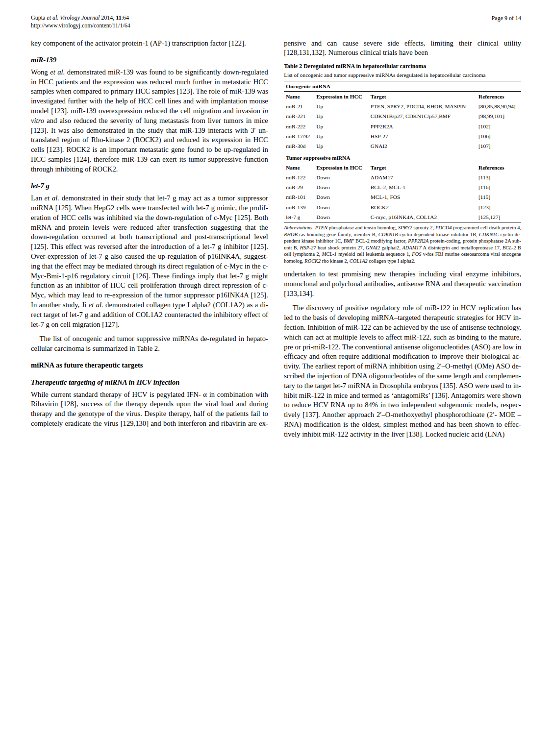Gupta et al. Virology Journal 2014, 11:64
http://www.virologyj.com/content/11/1/64
Page 9 of 14
key component of the activator protein-1 (AP-1) transcription factor [122].
miR-139
Wong et al. demonstrated miR-139 was found to be significantly down-regulated in HCC patients and the expression was reduced much further in metastatic HCC samples when compared to primary HCC samples [123]. The role of miR-139 was investigated further with the help of HCC cell lines and with implantation mouse model [123]. miR-139 overexpression reduced the cell migration and invasion in vitro and also reduced the severity of lung metastasis from liver tumors in mice [123]. It was also demonstrated in the study that miR-139 interacts with 3′ un-translated region of Rho-kinase 2 (ROCK2) and reduced its expression in HCC cells [123]. ROCK2 is an important metastatic gene found to be up-regulated in HCC samples [124], therefore miR-139 can exert its tumor suppressive function through inhibiting of ROCK2.
let-7 g
Lan et al. demonstrated in their study that let-7 g may act as a tumor suppressor miRNA [125]. When HepG2 cells were transfected with let-7 g mimic, the proliferation of HCC cells was inhibited via the down-regulation of c-Myc [125]. Both mRNA and protein levels were reduced after transfection suggesting that the down-regulation occurred at both transcriptional and post-transcriptional level [125]. This effect was reversed after the introduction of a let-7 g inhibitor [125]. Over-expression of let-7 g also caused the up-regulation of p16INK4A, suggesting that the effect may be mediated through its direct regulation of c-Myc in the c-Myc-Bmi-1-p16 regulatory circuit [126]. These findings imply that let-7 g might function as an inhibitor of HCC cell proliferation through direct repression of c-Myc, which may lead to re-expression of the tumor suppressor p16INK4A [125]. In another study, Ji et al. demonstrated collagen type I alpha2 (COL1A2) as a direct target of let-7 g and addition of COL1A2 counteracted the inhibitory effect of let-7 g on cell migration [127].
The list of oncogenic and tumor suppressive miRNAs de-regulated in hepatocellular carcinoma is summarized in Table 2.
miRNA as future therapeutic targets
Therapeutic targeting of miRNA in HCV infection
While current standard therapy of HCV is pegylated IFN- α in combination with Ribavirin [128], success of the therapy depends upon the viral load and during therapy and the genotype of the virus. Despite therapy, half of the patients fail to completely eradicate the virus [129,130] and both interferon and ribavirin are expensive and can cause severe side effects, limiting their clinical utility [128,131,132]. Numerous clinical trials have been
Table 2 Deregulated miRNA in hepatocellular carcinoma
List of oncogenic and tumor suppressive miRNAs deregulated in hepatocellular carcinoma
| Oncogenic miRNA |
| Name | Expression in HCC | Target | References |
| miR-21 | Up | PTEN, SPRY2, PDCD4, RHOB, MASPIN | [80,85,88,90,94] |
| miR-221 | Up | CDKN1B/p27, CDKN1C/p57,BMF | [98,99,101] |
| miR-222 | Up | PPP2R2A | [102] |
| miR-17/92 | Up | HSP-27 | [106] |
| miR-30d | Up | GNAI2 | [107] |
| Tumor suppressive miRNA |
| Name | Expression in HCC | Target | References |
| miR-122 | Down | ADAM17 | [113] |
| miR-29 | Down | BCL-2, MCL-1 | [116] |
| miR-101 | Down | MCL-1, FOS | [115] |
| miR-139 | Down | ROCK2 | [123] |
| let-7 g | Down | C-myc, p16INK4A, COL1A2 | [125,127] |
Abbreviations: PTEN phosphatase and tensin homolog, SPRY2 sprouty 2, PDCD4 programmed cell death protein 4, RHOB ras homolog gene family, member B, CDKN1B cyclin-dependent kinase inhibitor 1B, CDKN1C cyclin-dependent kinase inhibitor 1C, BMF BCL-2 modifying factor, PPP2R2A protein-coding, protein phosphatase 2A subunit B, HSP-27 heat shock protein 27, GNAI2 galphai2, ADAM17 A disintegrin and metalloprotease 17, BCL-2 B cell lymphoma 2, MCL-1 myeloid cell leukemia sequence 1, FOS v-fos FBJ murine osteosarcoma viral oncogene homolog, ROCK2 rho kinase 2, COL1A2 collagen type I alpha2.
undertaken to test promising new therapies including viral enzyme inhibitors, monoclonal and polyclonal antibodies, antisense RNA and therapeutic vaccination [133,134].
The discovery of positive regulatory role of miR-122 in HCV replication has led to the basis of developing miRNA–targeted therapeutic strategies for HCV infection. Inhibition of miR-122 can be achieved by the use of antisense technology, which can act at multiple levels to affect miR-122, such as binding to the mature, pre or pri-miR-122. The conventional antisense oligonucleotides (ASO) are low in efficacy and often require additional modification to improve their biological activity. The earliest report of miRNA inhibition using 2′–O-methyl (OMe) ASO described the injection of DNA oligonucleotides of the same length and complementary to the target let-7 miRNA in Drosophila embryos [135]. ASO were used to inhibit miR-122 in mice and termed as ‘antagomiRs’ [136]. Antagomirs were shown to reduce HCV RNA up to 84% in two independent subgenomic models, respectively [137]. Another approach 2′–O-methoxyethyl phosphorothioate (2′- MOE – RNA) modification is the oldest, simplest method and has been shown to effectively inhibit miR-122 activity in the liver [138]. Locked nucleic acid (LNA)